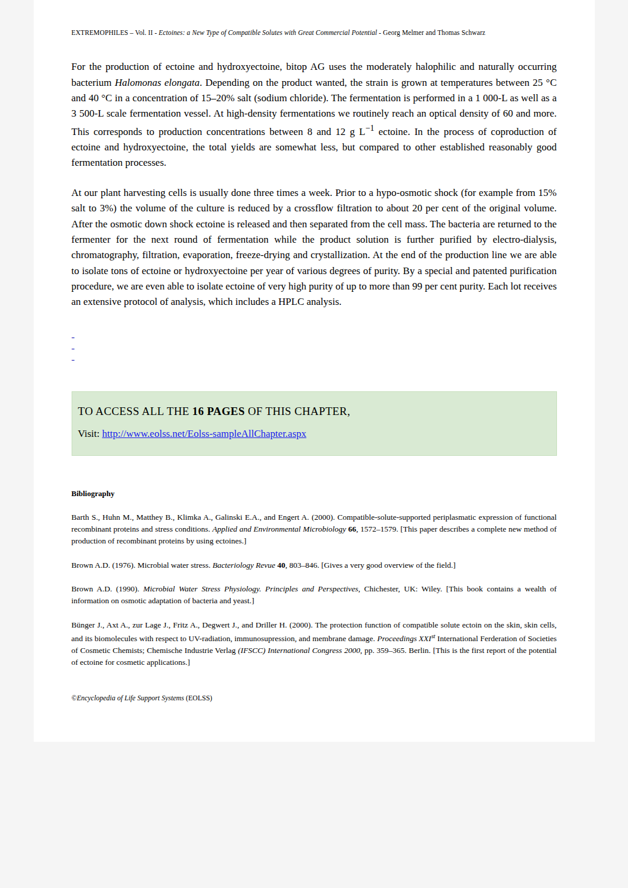EXTREMOPHILES – Vol. II - Ectoines: a New Type of Compatible Solutes with Great Commercial Potential - Georg Melmer and Thomas Schwarz
For the production of ectoine and hydroxyectoine, bitop AG uses the moderately halophilic and naturally occurring bacterium Halomonas elongata. Depending on the product wanted, the strain is grown at temperatures between 25 °C and 40 °C in a concentration of 15–20% salt (sodium chloride). The fermentation is performed in a 1 000-L as well as a 3 500-L scale fermentation vessel. At high-density fermentations we routinely reach an optical density of 60 and more. This corresponds to production concentrations between 8 and 12 g L−1 ectoine. In the process of coproduction of ectoine and hydroxyectoine, the total yields are somewhat less, but compared to other established reasonably good fermentation processes.
At our plant harvesting cells is usually done three times a week. Prior to a hypo-osmotic shock (for example from 15% salt to 3%) the volume of the culture is reduced by a crossflow filtration to about 20 per cent of the original volume. After the osmotic down shock ectoine is released and then separated from the cell mass. The bacteria are returned to the fermenter for the next round of fermentation while the product solution is further purified by electro-dialysis, chromatography, filtration, evaporation, freeze-drying and crystallization. At the end of the production line we are able to isolate tons of ectoine or hydroxyectoine per year of various degrees of purity. By a special and patented purification procedure, we are even able to isolate ectoine of very high purity of up to more than 99 per cent purity. Each lot receives an extensive protocol of analysis, which includes a HPLC analysis.
- - -
TO ACCESS ALL THE 16 PAGES OF THIS CHAPTER,
Visit: http://www.eolss.net/Eolss-sampleAllChapter.aspx
Bibliography
Barth S., Huhn M., Matthey B., Klimka A., Galinski E.A., and Engert A. (2000). Compatible-solute-supported periplasmatic expression of functional recombinant proteins and stress conditions. Applied and Environmental Microbiology 66, 1572–1579. [This paper describes a complete new method of production of recombinant proteins by using ectoines.]
Brown A.D. (1976). Microbial water stress. Bacteriology Revue 40, 803–846. [Gives a very good overview of the field.]
Brown A.D. (1990). Microbial Water Stress Physiology. Principles and Perspectives, Chichester, UK: Wiley. [This book contains a wealth of information on osmotic adaptation of bacteria and yeast.]
Bünger J., Axt A., zur Lage J., Fritz A., Degwert J., and Driller H. (2000). The protection function of compatible solute ectoin on the skin, skin cells, and its biomolecules with respect to UV-radiation, immunosupression, and membrane damage. Proceedings XXIst International Ferderation of Societies of Cosmetic Chemists; Chemische Industrie Verlag (IFSCC) International Congress 2000, pp. 359–365. Berlin. [This is the first report of the potential of ectoine for cosmetic applications.]
©Encyclopedia of Life Support Systems (EOLSS)